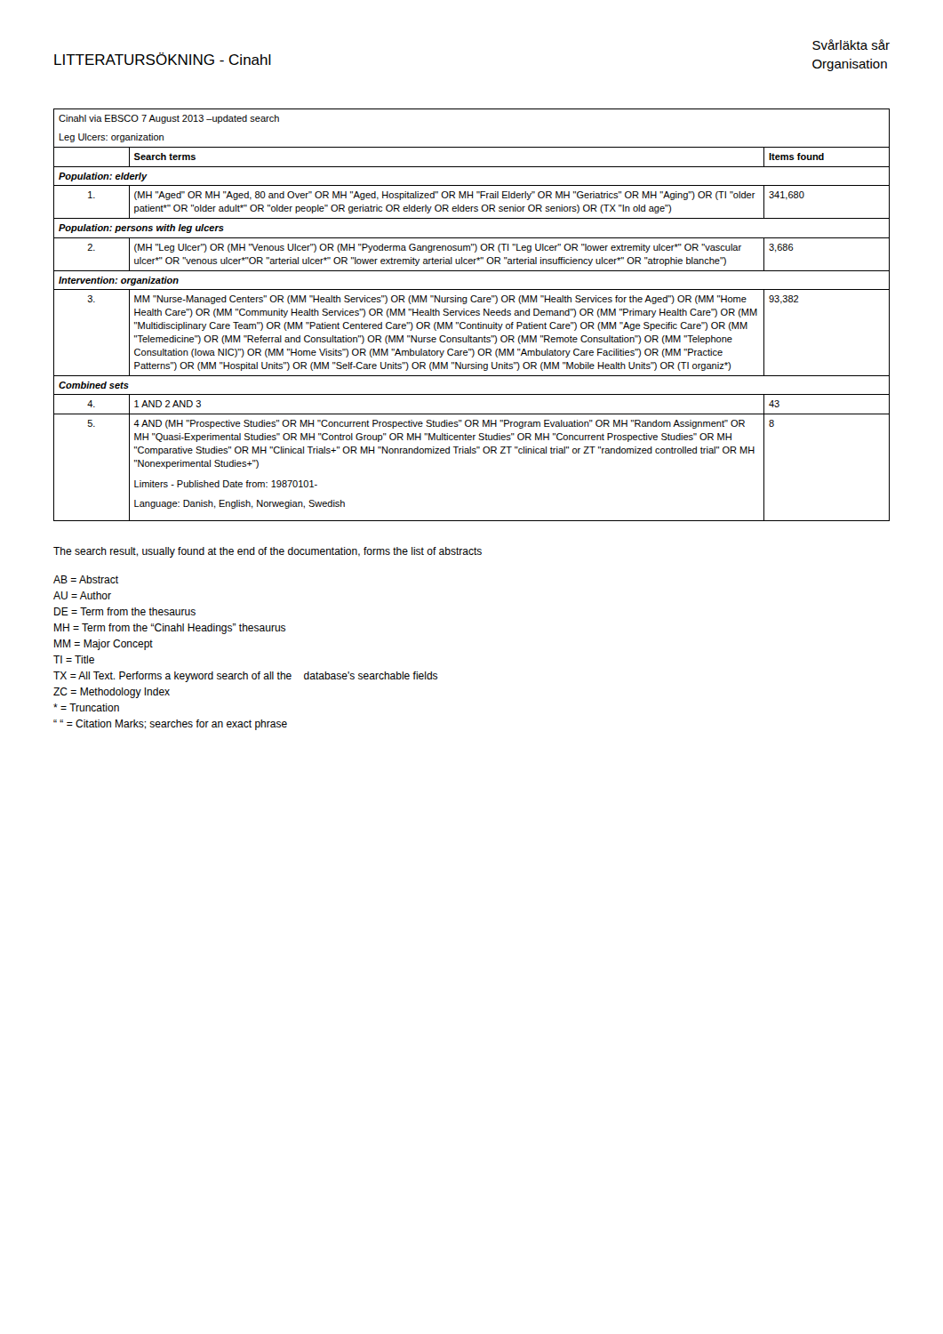LITTERATURSÖKNING - Cinahl
Svårläkta sår
Organisation
| Cinahl via EBSCO 7 August 2013 –updated search |
| Leg Ulcers: organization |
| | Search terms | Items found |
| Population: elderly |
| 1. | (MH "Aged" OR MH "Aged, 80 and Over" OR MH "Aged, Hospitalized" OR MH "Frail Elderly" OR MH "Geriatrics" OR MH "Aging") OR (TI "older patient*" OR "older adult*" OR "older people" OR geriatric OR elderly OR elders OR senior OR seniors) OR (TX "In old age") | 341,680 |
| Population: persons with leg ulcers |
| 2. | (MH "Leg Ulcer") OR (MH "Venous Ulcer") OR (MH "Pyoderma Gangrenosum") OR (TI "Leg Ulcer" OR "lower extremity ulcer*" OR "vascular ulcer*" OR "venous ulcer*"OR "arterial ulcer*" OR "lower extremity arterial ulcer*" OR "arterial insufficiency ulcer*" OR "atrophie blanche") | 3,686 |
| Intervention: organization |
| 3. | MM "Nurse-Managed Centers" OR (MM "Health Services") OR (MM "Nursing Care") OR (MM "Health Services for the Aged") OR (MM "Home Health Care") OR (MM "Community Health Services") OR (MM "Health Services Needs and Demand") OR (MM "Primary Health Care") OR (MM "Multidisciplinary Care Team") OR (MM "Patient Centered Care") OR (MM "Continuity of Patient Care") OR (MM "Age Specific Care") OR (MM "Telemedicine") OR (MM "Referral and Consultation") OR (MM "Nurse Consultants") OR (MM "Remote Consultation") OR (MM "Telephone Consultation (Iowa NIC)") OR (MM "Home Visits") OR (MM "Ambulatory Care") OR (MM "Ambulatory Care Facilities") OR (MM "Practice Patterns") OR (MM "Hospital Units") OR (MM "Self-Care Units") OR (MM "Nursing Units") OR (MM "Mobile Health Units") OR (TI organiz*) | 93,382 |
| Combined sets |
| 4. | 1 AND 2 AND 3 | 43 |
| 5. | 4 AND (MH "Prospective Studies" OR MH "Concurrent Prospective Studies" OR MH "Program Evaluation" OR MH "Random Assignment" OR MH "Quasi-Experimental Studies" OR MH "Control Group" OR MH "Multicenter Studies" OR MH "Concurrent Prospective Studies" OR MH "Comparative Studies" OR MH "Clinical Trials+" OR MH "Nonrandomized Trials" OR ZT "clinical trial" or ZT "randomized controlled trial" OR MH "Nonexperimental Studies+") Limiters - Published Date from: 19870101- Language: Danish, English, Norwegian, Swedish | 8 |
The search result, usually found at the end of the documentation, forms the list of abstracts
AB = Abstract
AU = Author
DE = Term from the thesaurus
MH = Term from the “Cinahl Headings” thesaurus
MM = Major Concept
TI = Title
TX = All Text. Performs a keyword search of all the database's searchable fields
ZC = Methodology Index
* = Truncation
“ “ = Citation Marks; searches for an exact phrase